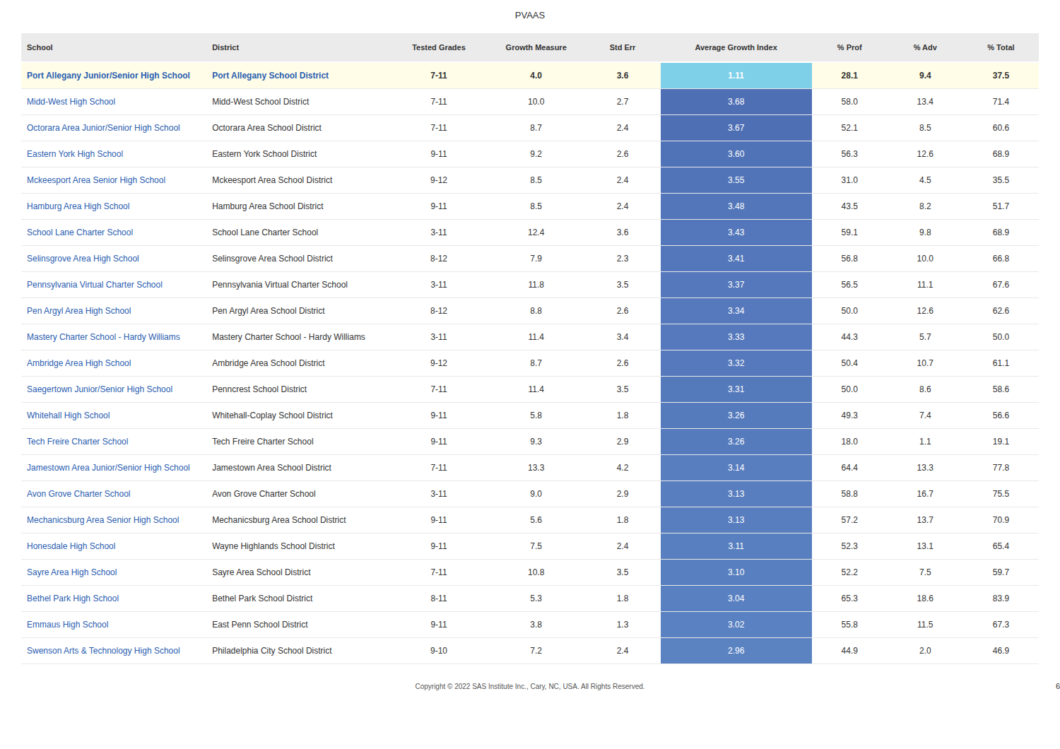PVAAS
| School | District | Tested Grades | Growth Measure | Std Err | Average Growth Index | % Prof | % Adv | % Total |
| --- | --- | --- | --- | --- | --- | --- | --- | --- |
| Port Allegany Junior/Senior High School | Port Allegany School District | 7-11 | 4.0 | 3.6 | 1.11 | 28.1 | 9.4 | 37.5 |
| Midd-West High School | Midd-West School District | 7-11 | 10.0 | 2.7 | 3.68 | 58.0 | 13.4 | 71.4 |
| Octorara Area Junior/Senior High School | Octorara Area School District | 7-11 | 8.7 | 2.4 | 3.67 | 52.1 | 8.5 | 60.6 |
| Eastern York High School | Eastern York School District | 9-11 | 9.2 | 2.6 | 3.60 | 56.3 | 12.6 | 68.9 |
| Mckeesport Area Senior High School | Mckeesport Area School District | 9-12 | 8.5 | 2.4 | 3.55 | 31.0 | 4.5 | 35.5 |
| Hamburg Area High School | Hamburg Area School District | 9-11 | 8.5 | 2.4 | 3.48 | 43.5 | 8.2 | 51.7 |
| School Lane Charter School | School Lane Charter School | 3-11 | 12.4 | 3.6 | 3.43 | 59.1 | 9.8 | 68.9 |
| Selinsgrove Area High School | Selinsgrove Area School District | 8-12 | 7.9 | 2.3 | 3.41 | 56.8 | 10.0 | 66.8 |
| Pennsylvania Virtual Charter School | Pennsylvania Virtual Charter School | 3-11 | 11.8 | 3.5 | 3.37 | 56.5 | 11.1 | 67.6 |
| Pen Argyl Area High School | Pen Argyl Area School District | 8-12 | 8.8 | 2.6 | 3.34 | 50.0 | 12.6 | 62.6 |
| Mastery Charter School - Hardy Williams | Mastery Charter School - Hardy Williams | 3-11 | 11.4 | 3.4 | 3.33 | 44.3 | 5.7 | 50.0 |
| Ambridge Area High School | Ambridge Area School District | 9-12 | 8.7 | 2.6 | 3.32 | 50.4 | 10.7 | 61.1 |
| Saegertown Junior/Senior High School | Penncrest School District | 7-11 | 11.4 | 3.5 | 3.31 | 50.0 | 8.6 | 58.6 |
| Whitehall High School | Whitehall-Coplay School District | 9-11 | 5.8 | 1.8 | 3.26 | 49.3 | 7.4 | 56.6 |
| Tech Freire Charter School | Tech Freire Charter School | 9-11 | 9.3 | 2.9 | 3.26 | 18.0 | 1.1 | 19.1 |
| Jamestown Area Junior/Senior High School | Jamestown Area School District | 7-11 | 13.3 | 4.2 | 3.14 | 64.4 | 13.3 | 77.8 |
| Avon Grove Charter School | Avon Grove Charter School | 3-11 | 9.0 | 2.9 | 3.13 | 58.8 | 16.7 | 75.5 |
| Mechanicsburg Area Senior High School | Mechanicsburg Area School District | 9-11 | 5.6 | 1.8 | 3.13 | 57.2 | 13.7 | 70.9 |
| Honesdale High School | Wayne Highlands School District | 9-11 | 7.5 | 2.4 | 3.11 | 52.3 | 13.1 | 65.4 |
| Sayre Area High School | Sayre Area School District | 7-11 | 10.8 | 3.5 | 3.10 | 52.2 | 7.5 | 59.7 |
| Bethel Park High School | Bethel Park School District | 8-11 | 5.3 | 1.8 | 3.04 | 65.3 | 18.6 | 83.9 |
| Emmaus High School | East Penn School District | 9-11 | 3.8 | 1.3 | 3.02 | 55.8 | 11.5 | 67.3 |
| Swenson Arts & Technology High School | Philadelphia City School District | 9-10 | 7.2 | 2.4 | 2.96 | 44.9 | 2.0 | 46.9 |
Copyright © 2022 SAS Institute Inc., Cary, NC, USA. All Rights Reserved. 6